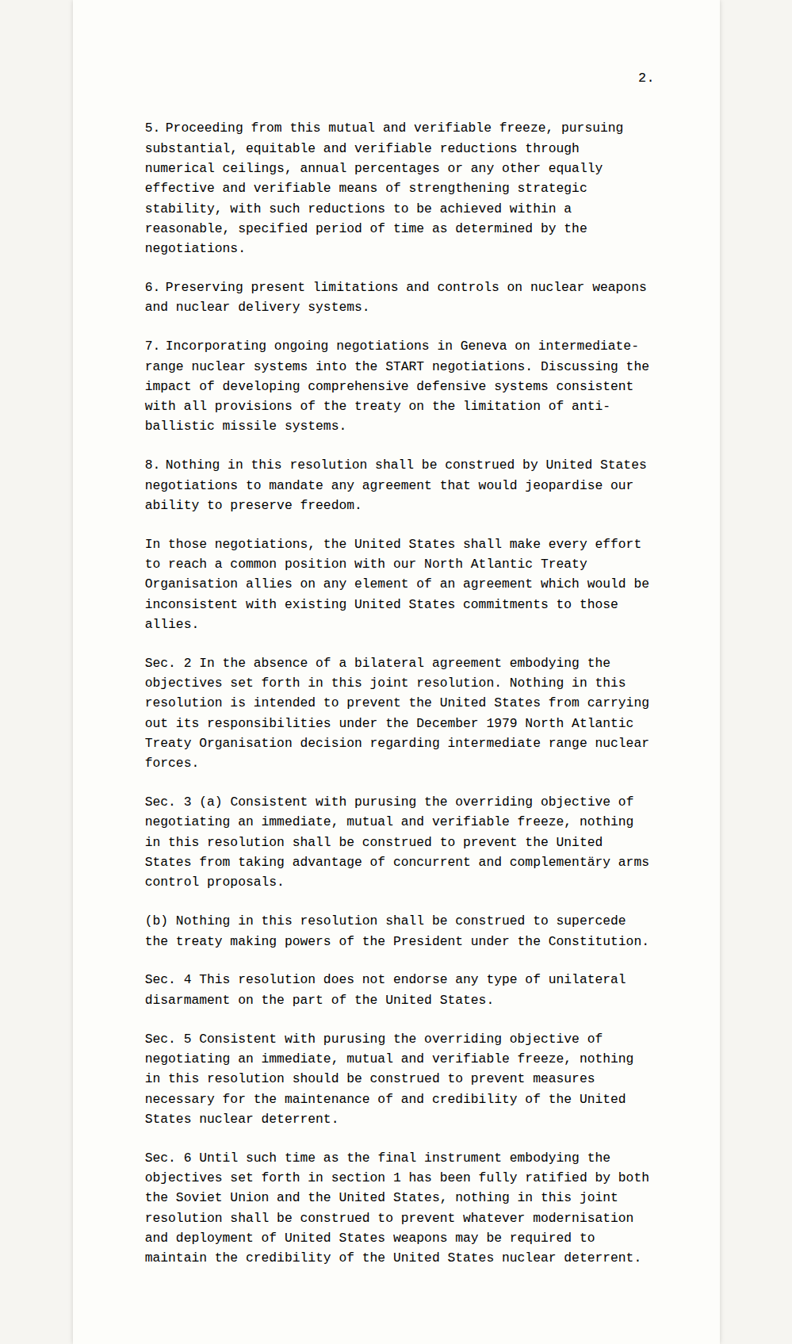2.
5. Proceeding from this mutual and verifiable freeze, pursuing substantial, equitable and verifiable reductions through numerical ceilings, annual percentages or any other equally effective and verifiable means of strengthening strategic stability, with such reductions to be achieved within a reasonable, specified period of time as determined by the negotiations.
6. Preserving present limitations and controls on nuclear weapons and nuclear delivery systems.
7. Incorporating ongoing negotiations in Geneva on intermediate-range nuclear systems into the START negotiations. Discussing the impact of developing comprehensive defensive systems consistent with all provisions of the treaty on the limitation of anti-ballistic missile systems.
8. Nothing in this resolution shall be construed by United States negotiations to mandate any agreement that would jeopardise our ability to preserve freedom.
In those negotiations, the United States shall make every effort to reach a common position with our North Atlantic Treaty Organisation allies on any element of an agreement which would be inconsistent with existing United States commitments to those allies.
Sec. 2 In the absence of a bilateral agreement embodying the objectives set forth in this joint resolution. Nothing in this resolution is intended to prevent the United States from carrying out its responsibilities under the December 1979 North Atlantic Treaty Organisation decision regarding intermediate range nuclear forces.
Sec. 3 (a) Consistent with purusing the overriding objective of negotiating an immediate, mutual and verifiable freeze, nothing in this resolution shall be construed to prevent the United States from taking advantage of concurrent and complementäry arms control proposals.
(b) Nothing in this resolution shall be construed to supercede the treaty making powers of the President under the Constitution.
Sec. 4 This resolution does not endorse any type of unilateral disarmament on the part of the United States.
Sec. 5 Consistent with purusing the overriding objective of negotiating an immediate, mutual and verifiable freeze, nothing in this resolution should be construed to prevent measures necessary for the maintenance of and credibility of the United States nuclear deterrent.
Sec. 6 Until such time as the final instrument embodying the objectives set forth in section 1 has been fully ratified by both the Soviet Union and the United States, nothing in this joint resolution shall be construed to prevent whatever modernisation and deployment of United States weapons may be required to maintain the credibility of the United States nuclear deterrent.